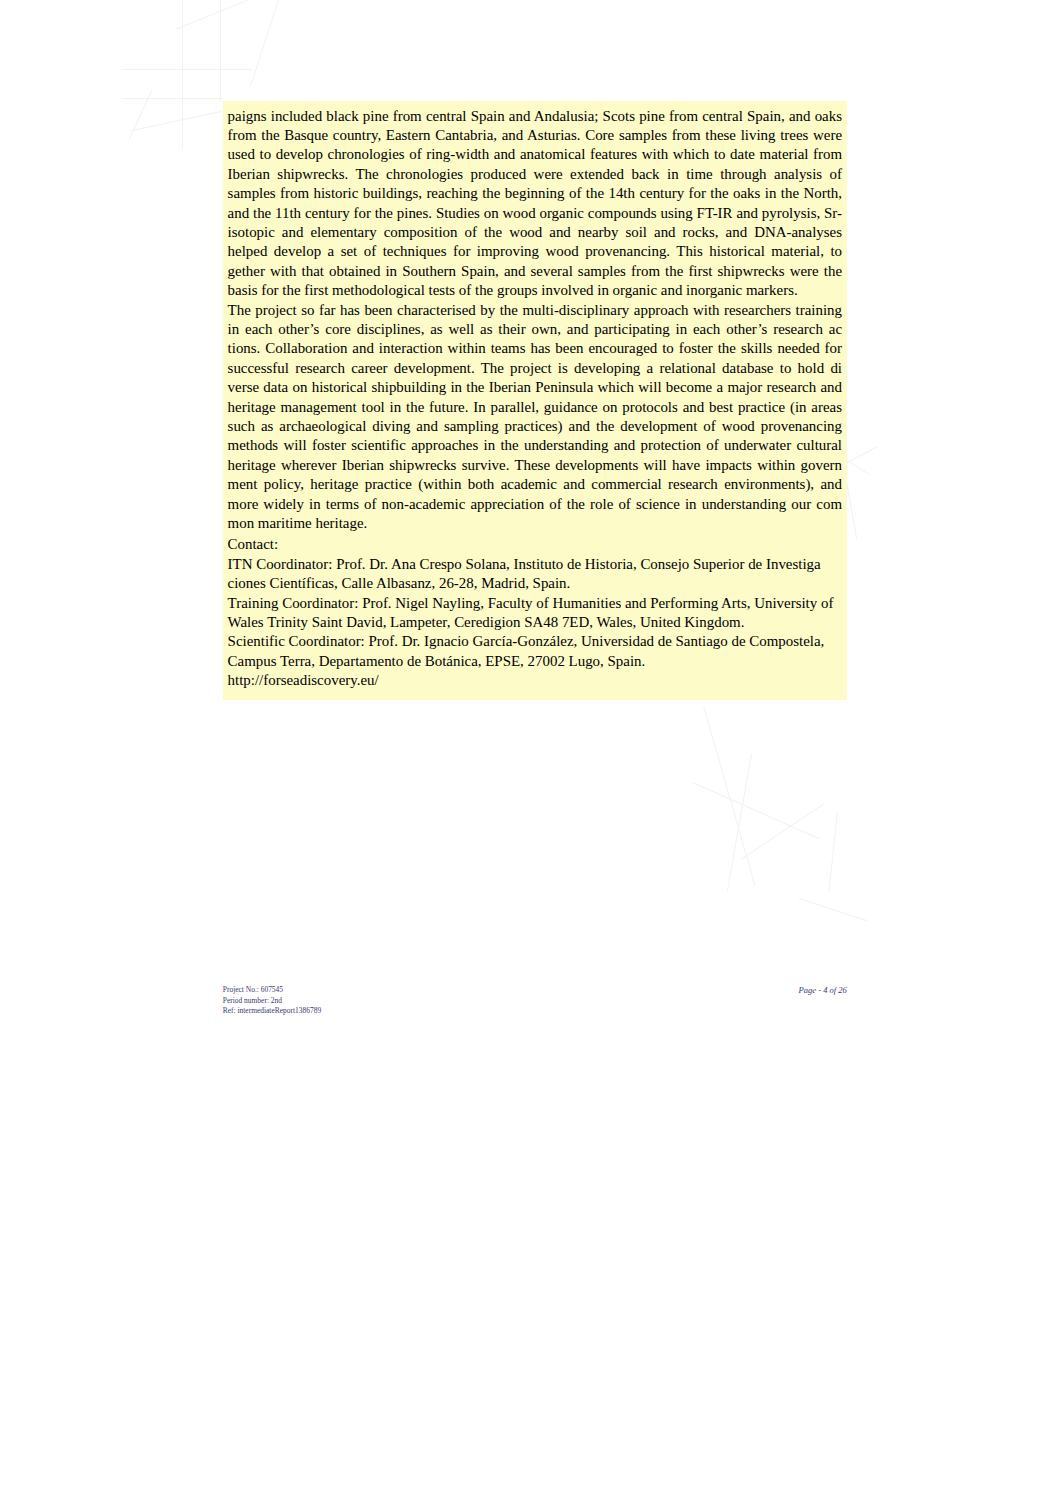paigns included black pine from central Spain and Andalusia; Scots pine from central Spain, and oaks from the Basque country, Eastern Cantabria, and Asturias. Core samples from these living trees were used to develop chronologies of ring-width and anatomical features with which to date material from Iberian shipwrecks. The chronologies produced were extended back in time through analysis of samples from historic buildings, reaching the beginning of the 14th century for the oaks in the North, and the 11th century for the pines. Studies on wood organic compounds using FT-IR and pyrolysis, Sr-isotopic and elementary composition of the wood and nearby soil and rocks, and DNA-analyses helped develop a set of techniques for improving wood provenancing. This historical material, to gether with that obtained in Southern Spain, and several samples from the first shipwrecks were the basis for the first methodological tests of the groups involved in organic and inorganic markers.
The project so far has been characterised by the multi-disciplinary approach with researchers training in each other’s core disciplines, as well as their own, and participating in each other’s research ac tions. Collaboration and interaction within teams has been encouraged to foster the skills needed for successful research career development. The project is developing a relational database to hold di verse data on historical shipbuilding in the Iberian Peninsula which will become a major research and heritage management tool in the future. In parallel, guidance on protocols and best practice (in areas such as archaeological diving and sampling practices) and the development of wood provenancing methods will foster scientific approaches in the understanding and protection of underwater cultural heritage wherever Iberian shipwrecks survive. These developments will have impacts within govern ment policy, heritage practice (within both academic and commercial research environments), and more widely in terms of non-academic appreciation of the role of science in understanding our com mon maritime heritage.
Contact:
ITN Coordinator: Prof. Dr. Ana Crespo Solana, Instituto de Historia, Consejo Superior de Investiga ciones Científicas, Calle Albasanz, 26-28, Madrid, Spain.
Training Coordinator: Prof. Nigel Nayling, Faculty of Humanities and Performing Arts, University of Wales Trinity Saint David, Lampeter, Ceredigion SA48 7ED, Wales, United Kingdom.
Scientific Coordinator: Prof. Dr. Ignacio García-González, Universidad de Santiago de Compostela, Campus Terra, Departamento de Botánica, EPSE, 27002 Lugo, Spain.
http://forseadiscovery.eu/
Project No.: 607545
Period number: 2nd
Ref: intermediateReport1386789
Page - 4 of 26